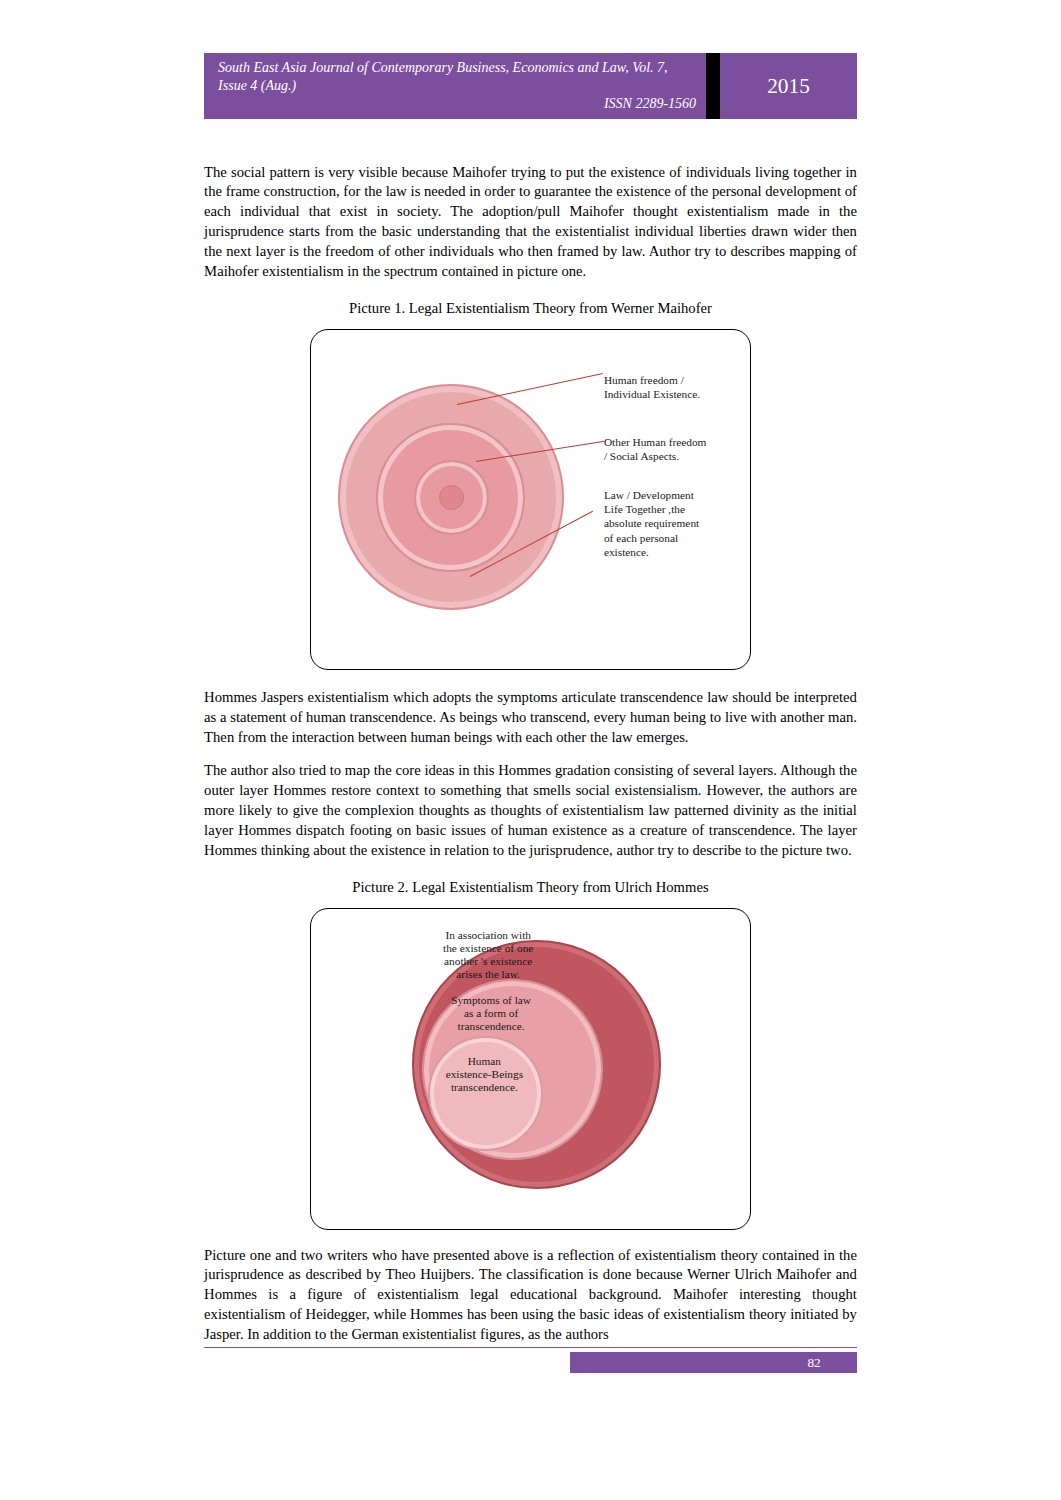South East Asia Journal of Contemporary Business, Economics and Law, Vol. 7, Issue 4 (Aug.)
ISSN 2289-1560
2015
The social pattern is very visible because Maihofer trying to put the existence of individuals living together in the frame construction, for the law is needed in order to guarantee the existence of the personal development of each individual that exist in society. The adoption/pull Maihofer thought existentialism made in the jurisprudence starts from the basic understanding that the existentialist individual liberties drawn wider then the next layer is the freedom of other individuals who then framed by law. Author try to describes mapping of Maihofer existentialism in the spectrum contained in picture one.
Picture 1. Legal Existentialism Theory from Werner Maihofer
Human freedom /
Individual Existence.
Other Human freedom
/ Social Aspects.
Law / Development
Life Together ,the
absolute requirement
of each personal
existence.
Hommes Jaspers existentialism which adopts the symptoms articulate transcendence law should be interpreted as a statement of human transcendence. As beings who transcend, every human being to live with another man. Then from the interaction between human beings with each other the law emerges.
The author also tried to map the core ideas in this Hommes gradation consisting of several layers. Although the outer layer Hommes restore context to something that smells social existensialism. However, the authors are more likely to give the complexion thoughts as thoughts of existentialism law patterned divinity as the initial layer Hommes dispatch footing on basic issues of human existence as a creature of transcendence. The layer Hommes thinking about the existence in relation to the jurisprudence, author try to describe to the picture two.
Picture 2. Legal Existentialism Theory from Ulrich Hommes
In association with the existence of one another 's existence arises the law.
Symptoms of law as a form of transcendence.
Human existence-Beings transcendence.
Picture one and two writers who have presented above is a reflection of existentialism theory contained in the jurisprudence as described by Theo Huijbers. The classification is done because Werner Ulrich Maihofer and Hommes is a figure of existentialism legal educational background. Maihofer interesting thought existentialism of Heidegger, while Hommes has been using the basic ideas of existentialism theory initiated by Jasper. In addition to the German existentialist figures, as the authors
82